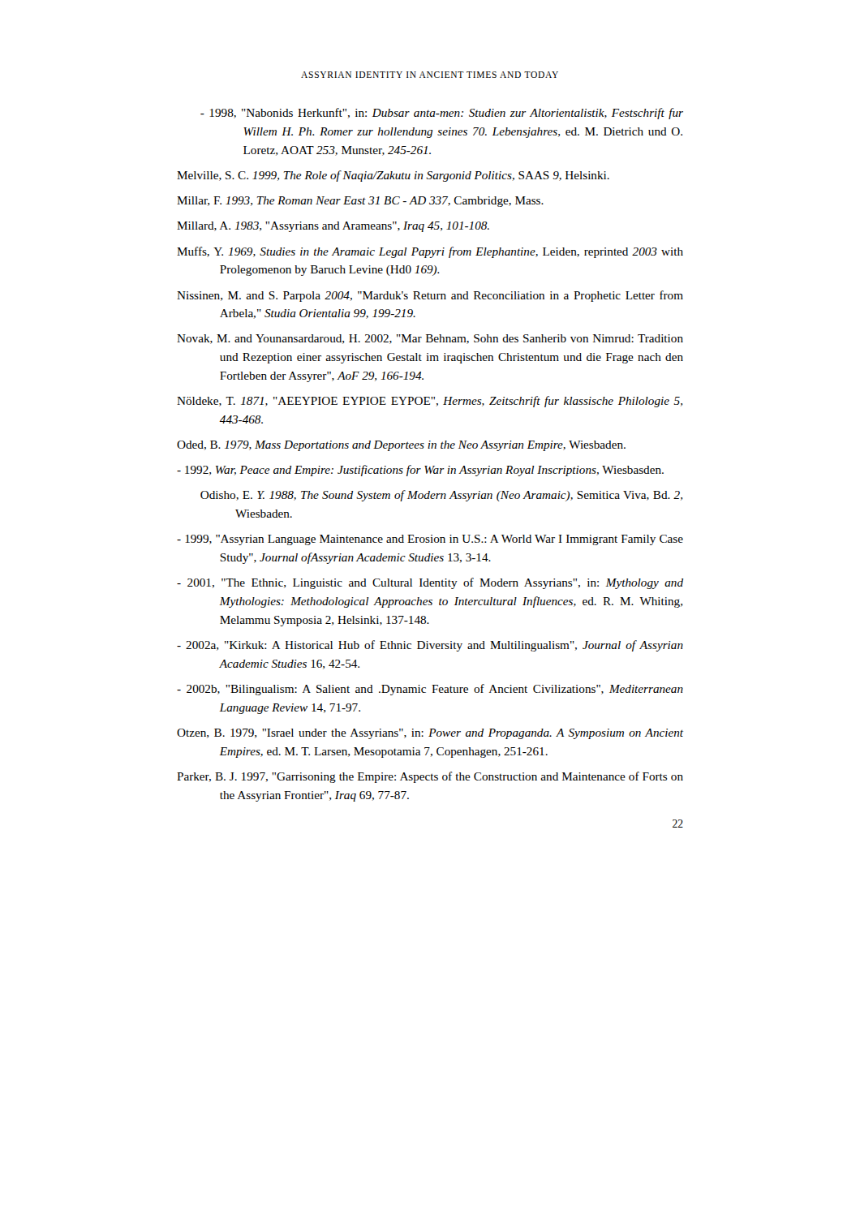Assyrian Identity in Ancient Times and Today
- 1998, "Nabonids Herkunft", in: Dubsar anta-men: Studien zur Altorientalistik, Festschrift fur Willem H. Ph. Romer zur hollendung seines 70. Lebensjahres, ed. M. Dietrich und O. Loretz, AOAT 253, Munster, 245-261.
Melville, S. C. 1999, The Role of Naqia/Zakutu in Sargonid Politics, SAAS 9, Helsinki.
Millar, F. 1993, The Roman Near East 31 BC - AD 337, Cambridge, Mass.
Millard, A. 1983, "Assyrians and Arameans", Iraq 45, 101-108.
Muffs, Y. 1969, Studies in the Aramaic Legal Papyri from Elephantine, Leiden, reprinted 2003 with Prolegomenon by Baruch Levine (Hd0 169).
Nissinen, M. and S. Parpola 2004, "Marduk's Return and Reconciliation in a Prophetic Letter from Arbela," Studia Orientalia 99, 199-219.
Novak, M. and Younansardaroud, H. 2002, "Mar Behnam, Sohn des Sanherib von Nimrud: Tradition und Rezeption einer assyrischen Gestalt im iraqischen Christentum und die Frage nach den Fortleben der Assyrer", AoF 29, 166-194.
Nöldeke, T. 1871, "AEEYPIOE EYPIOE EYPOE", Hermes, Zeitschrift fur klassische Philologie 5, 443-468.
Oded, B. 1979, Mass Deportations and Deportees in the Neo Assyrian Empire, Wiesbaden.
- 1992, War, Peace and Empire: Justifications for War in Assyrian Royal Inscriptions, Wiesbasden.
Odisho, E. Y. 1988, The Sound System of Modern Assyrian (Neo Aramaic), Semitica Viva, Bd. 2, Wiesbaden.
- 1999, "Assyrian Language Maintenance and Erosion in U.S.: A World War I Immigrant Family Case Study", Journal ofAssyrian Academic Studies 13, 3-14.
- 2001, "The Ethnic, Linguistic and Cultural Identity of Modern Assyrians", in: Mythology and Mythologies: Methodological Approaches to Intercultural Influences, ed. R. M. Whiting, Melammu Symposia 2, Helsinki, 137-148.
- 2002a, "Kirkuk: A Historical Hub of Ethnic Diversity and Multilingualism", Journal of Assyrian Academic Studies 16, 42-54.
- 2002b, "Bilingualism: A Salient and .Dynamic Feature of Ancient Civilizations", Mediterranean Language Review 14, 71-97.
Otzen, B. 1979, "Israel under the Assyrians", in: Power and Propaganda. A Symposium on Ancient Empires, ed. M. T. Larsen, Mesopotamia 7, Copenhagen, 251-261.
Parker, B. J. 1997, "Garrisoning the Empire: Aspects of the Construction and Maintenance of Forts on the Assyrian Frontier", Iraq 69, 77-87.
22